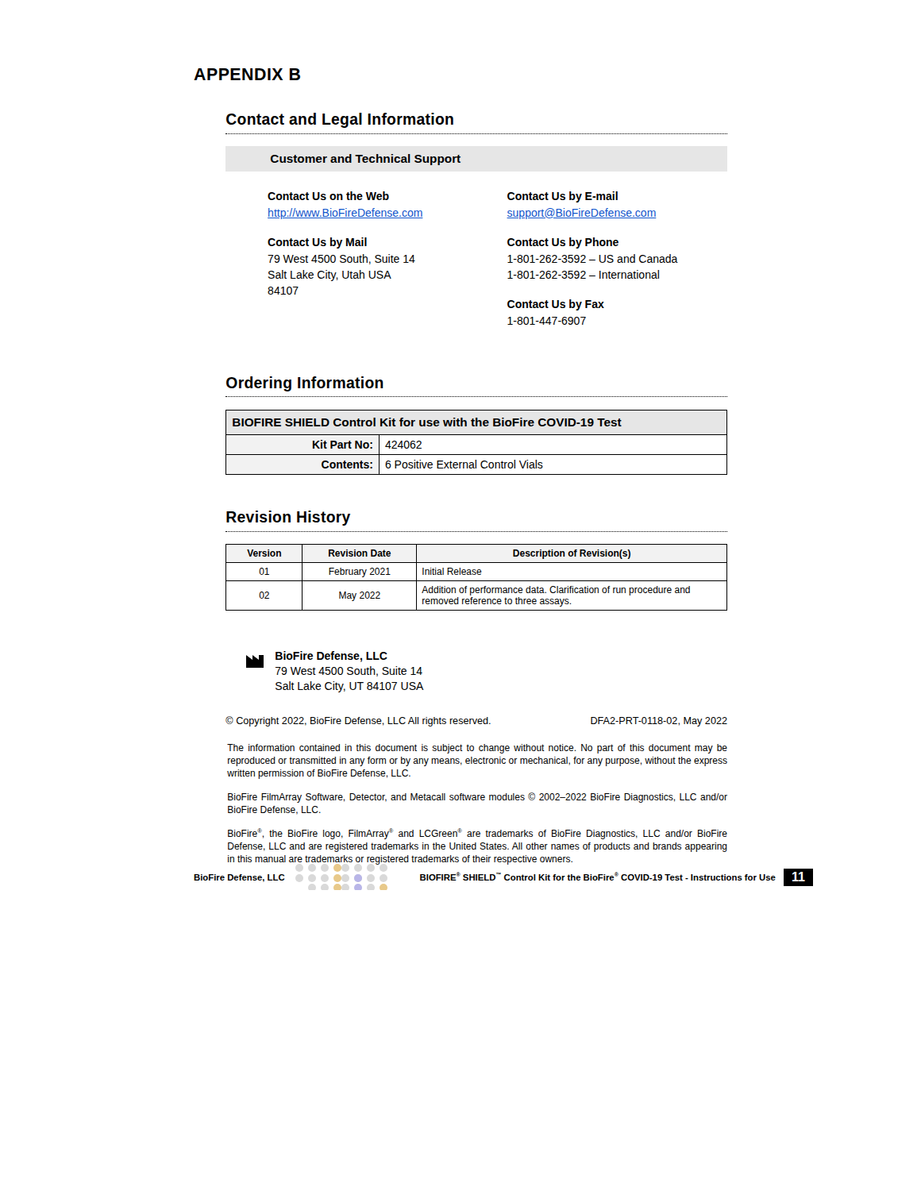APPENDIX B
Contact and Legal Information
Customer and Technical Support
Contact Us on the Web http://www.BioFireDefense.com
Contact Us by Mail 79 West 4500 South, Suite 14
Salt Lake City, Utah USA
84107
Contact Us by E-mail support@BioFireDefense.com
Contact Us by Phone 1-801-262-3592 – US and Canada
1-801-262-3592 – International
Contact Us by Fax 1-801-447-6907
Ordering Information
| BIOFIRE SHIELD Control Kit for use with the BioFire COVID-19 Test |
| --- |
| Kit Part No: | 424062 |
| Contents: | 6 Positive External Control Vials |
Revision History
| Version | Revision Date | Description of Revision(s) |
| --- | --- | --- |
| 01 | February 2021 | Initial Release |
| 02 | May 2022 | Addition of performance data. Clarification of run procedure and removed reference to three assays. |
BioFire Defense, LLC
79 West 4500 South, Suite 14
Salt Lake City, UT 84107 USA
© Copyright 2022, BioFire Defense, LLC All rights reserved.
DFA2-PRT-0118-02, May 2022
The information contained in this document is subject to change without notice. No part of this document may be reproduced or transmitted in any form or by any means, electronic or mechanical, for any purpose, without the express written permission of BioFire Defense, LLC.
BioFire FilmArray Software, Detector, and Metacall software modules © 2002–2022 BioFire Diagnostics, LLC and/or BioFire Defense, LLC.
BioFire®, the BioFire logo, FilmArray® and LCGreen® are trademarks of BioFire Diagnostics, LLC and/or BioFire Defense, LLC and are registered trademarks in the United States. All other names of products and brands appearing in this manual are trademarks or registered trademarks of their respective owners.
BioFire Defense, LLC
BIOFIRE® SHIELD™ Control Kit for the BioFire® COVID-19 Test - Instructions for Use
11